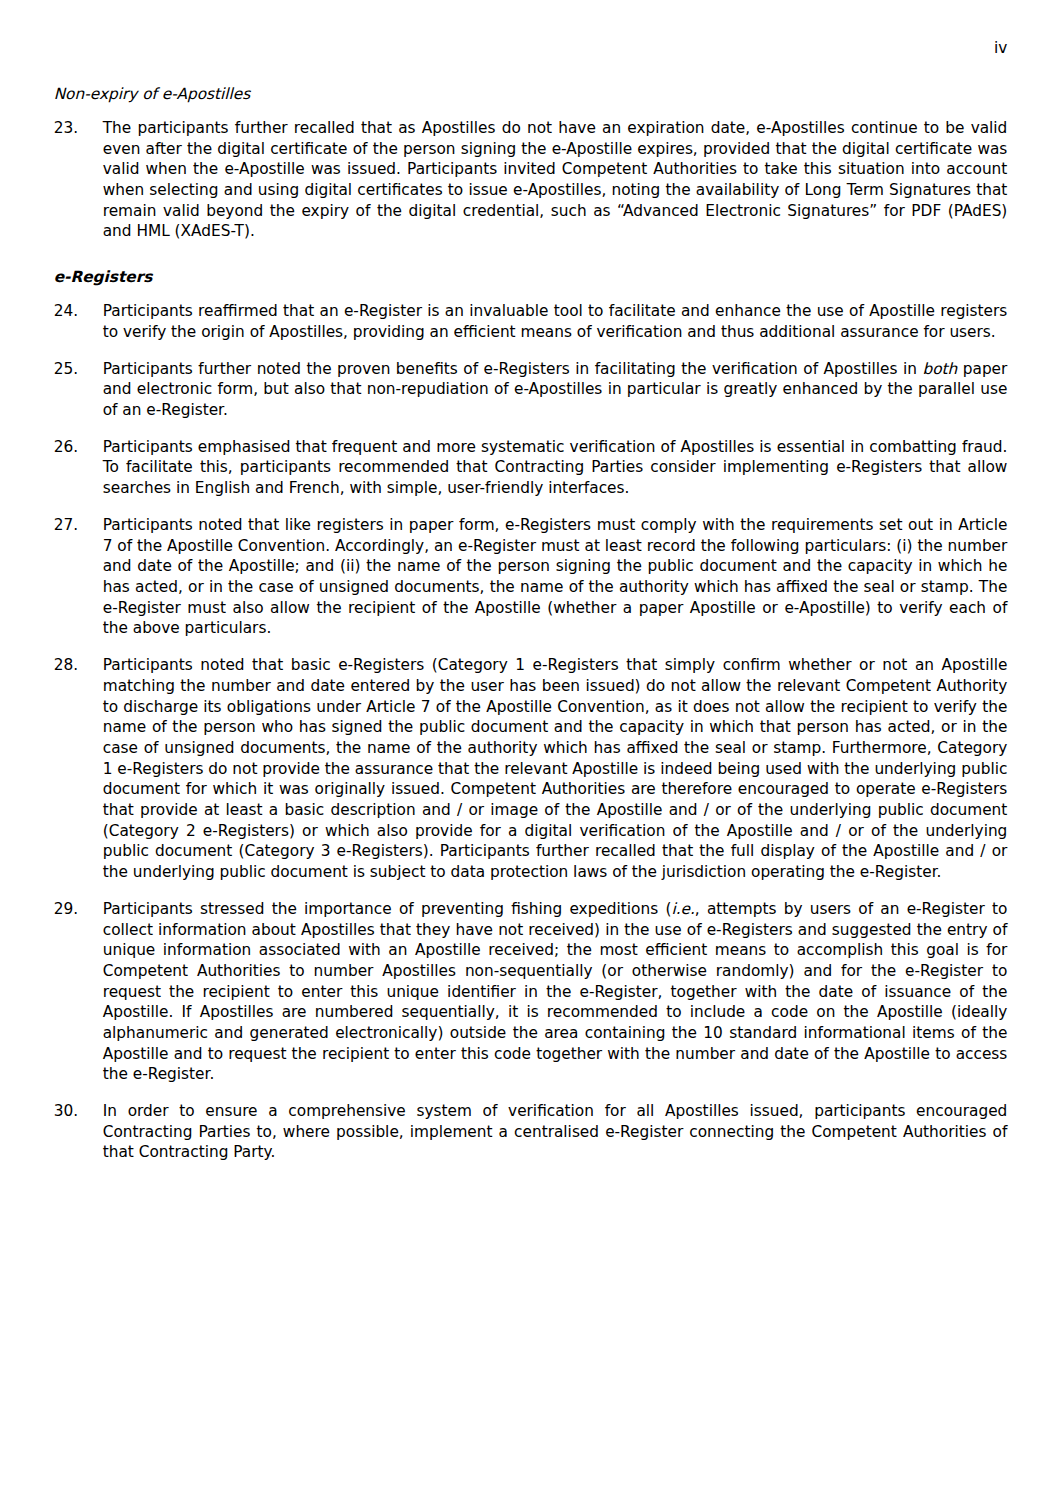iv
Non-expiry of e-Apostilles
The participants further recalled that as Apostilles do not have an expiration date, e-Apostilles continue to be valid even after the digital certificate of the person signing the e-Apostille expires, provided that the digital certificate was valid when the e-Apostille was issued. Participants invited Competent Authorities to take this situation into account when selecting and using digital certificates to issue e-Apostilles, noting the availability of Long Term Signatures that remain valid beyond the expiry of the digital credential, such as “Advanced Electronic Signatures” for PDF (PAdES) and HML (XAdES-T).
e-Registers
Participants reaffirmed that an e-Register is an invaluable tool to facilitate and enhance the use of Apostille registers to verify the origin of Apostilles, providing an efficient means of verification and thus additional assurance for users.
Participants further noted the proven benefits of e-Registers in facilitating the verification of Apostilles in both paper and electronic form, but also that non-repudiation of e-Apostilles in particular is greatly enhanced by the parallel use of an e-Register.
Participants emphasised that frequent and more systematic verification of Apostilles is essential in combatting fraud. To facilitate this, participants recommended that Contracting Parties consider implementing e-Registers that allow searches in English and French, with simple, user-friendly interfaces.
Participants noted that like registers in paper form, e-Registers must comply with the requirements set out in Article 7 of the Apostille Convention. Accordingly, an e-Register must at least record the following particulars: (i) the number and date of the Apostille; and (ii) the name of the person signing the public document and the capacity in which he has acted, or in the case of unsigned documents, the name of the authority which has affixed the seal or stamp. The e-Register must also allow the recipient of the Apostille (whether a paper Apostille or e-Apostille) to verify each of the above particulars.
Participants noted that basic e-Registers (Category 1 e-Registers that simply confirm whether or not an Apostille matching the number and date entered by the user has been issued) do not allow the relevant Competent Authority to discharge its obligations under Article 7 of the Apostille Convention, as it does not allow the recipient to verify the name of the person who has signed the public document and the capacity in which that person has acted, or in the case of unsigned documents, the name of the authority which has affixed the seal or stamp. Furthermore, Category 1 e-Registers do not provide the assurance that the relevant Apostille is indeed being used with the underlying public document for which it was originally issued. Competent Authorities are therefore encouraged to operate e-Registers that provide at least a basic description and / or image of the Apostille and / or of the underlying public document (Category 2 e-Registers) or which also provide for a digital verification of the Apostille and / or of the underlying public document (Category 3 e-Registers). Participants further recalled that the full display of the Apostille and / or the underlying public document is subject to data protection laws of the jurisdiction operating the e-Register.
Participants stressed the importance of preventing fishing expeditions (i.e., attempts by users of an e-Register to collect information about Apostilles that they have not received) in the use of e-Registers and suggested the entry of unique information associated with an Apostille received; the most efficient means to accomplish this goal is for Competent Authorities to number Apostilles non-sequentially (or otherwise randomly) and for the e-Register to request the recipient to enter this unique identifier in the e-Register, together with the date of issuance of the Apostille. If Apostilles are numbered sequentially, it is recommended to include a code on the Apostille (ideally alphanumeric and generated electronically) outside the area containing the 10 standard informational items of the Apostille and to request the recipient to enter this code together with the number and date of the Apostille to access the e-Register.
In order to ensure a comprehensive system of verification for all Apostilles issued, participants encouraged Contracting Parties to, where possible, implement a centralised e-Register connecting the Competent Authorities of that Contracting Party.